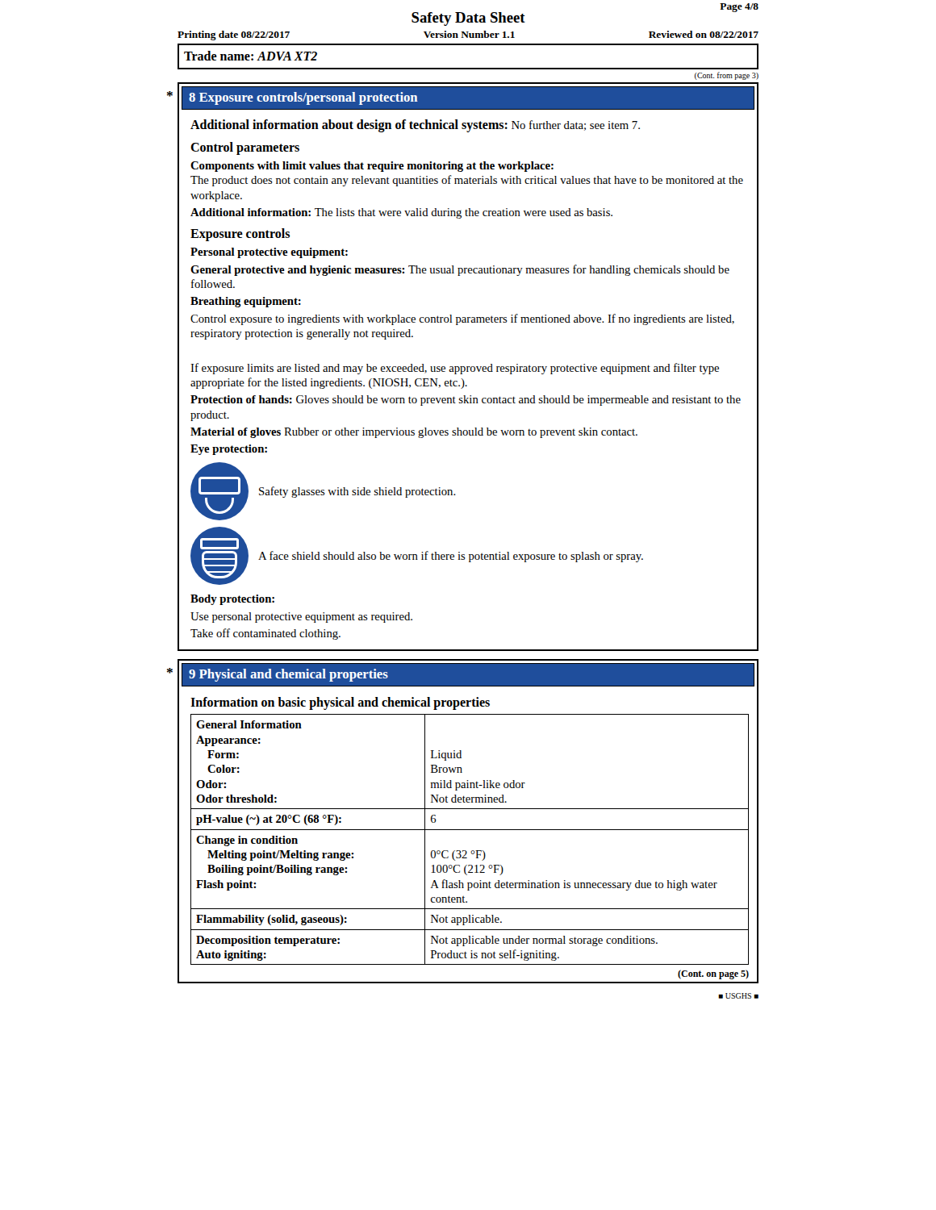Page 4/8
Safety Data Sheet
Printing date 08/22/2017 Version Number 1.1 Reviewed on 08/22/2017
Trade name: ADVA XT2
(Cont. from page 3)
*
8 Exposure controls/personal protection
Additional information about design of technical systems: No further data; see item 7.
Control parameters
Components with limit values that require monitoring at the workplace:
The product does not contain any relevant quantities of materials with critical values that have to be monitored at the workplace.
Additional information: The lists that were valid during the creation were used as basis.
Exposure controls
Personal protective equipment:
General protective and hygienic measures: The usual precautionary measures for handling chemicals should be followed.
Breathing equipment:
Control exposure to ingredients with workplace control parameters if mentioned above. If no ingredients are listed, respiratory protection is generally not required.
If exposure limits are listed and may be exceeded, use approved respiratory protective equipment and filter type appropriate for the listed ingredients. (NIOSH, CEN, etc.).
Protection of hands: Gloves should be worn to prevent skin contact and should be impermeable and resistant to the product.
Material of gloves Rubber or other impervious gloves should be worn to prevent skin contact.
Eye protection:
Safety glasses with side shield protection.
A face shield should also be worn if there is potential exposure to splash or spray.
Body protection:
Use personal protective equipment as required.
Take off contaminated clothing.
*
9 Physical and chemical properties
Information on basic physical and chemical properties
| General Information Appearance: Form: Color: Odor: Odor threshold: | Liquid Brown mild paint-like odor Not determined. |
| pH-value (~) at 20°C (68 °F): | 6 |
| Change in condition Melting point/Melting range: Boiling point/Boiling range: Flash point: | 0°C (32 °F) 100°C (212 °F) A flash point determination is unnecessary due to high water content. |
| Flammability (solid, gaseous): | Not applicable. |
| Decomposition temperature: Auto igniting: | Not applicable under normal storage conditions. Product is not self-igniting. |
(Cont. on page 5)
USGHS